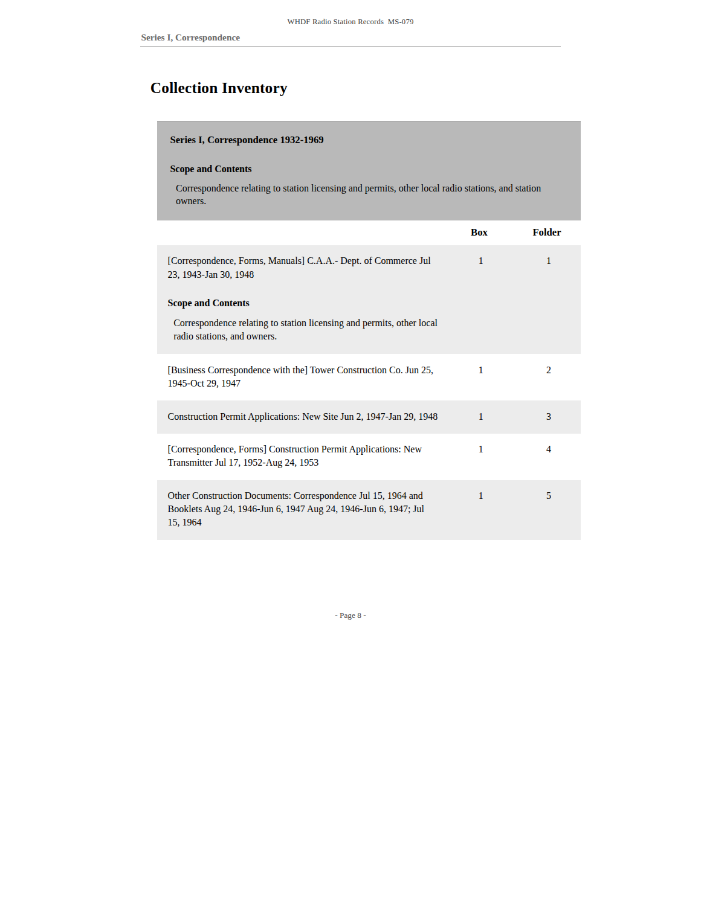WHDF Radio Station Records MS-079
Series I, Correspondence
Collection Inventory
Series I, Correspondence 1932-1969
Scope and Contents
Correspondence relating to station licensing and permits, other local radio stations, and station owners.
| | Box | Folder |
| --- | --- | --- |
| [Correspondence, Forms, Manuals] C.A.A.- Dept. of Commerce Jul 23, 1943-Jan 30, 1948 Scope and Contents Correspondence relating to station licensing and permits, other local radio stations, and owners. | 1 | 1 |
| [Business Correspondence with the] Tower Construction Co. Jun 25, 1945-Oct 29, 1947 | 1 | 2 |
| Construction Permit Applications: New Site Jun 2, 1947-Jan 29, 1948 | 1 | 3 |
| [Correspondence, Forms] Construction Permit Applications: New Transmitter Jul 17, 1952-Aug 24, 1953 | 1 | 4 |
| Other Construction Documents: Correspondence Jul 15, 1964 and Booklets Aug 24, 1946-Jun 6, 1947 Aug 24, 1946-Jun 6, 1947; Jul 15, 1964 | 1 | 5 |
- Page 8 -